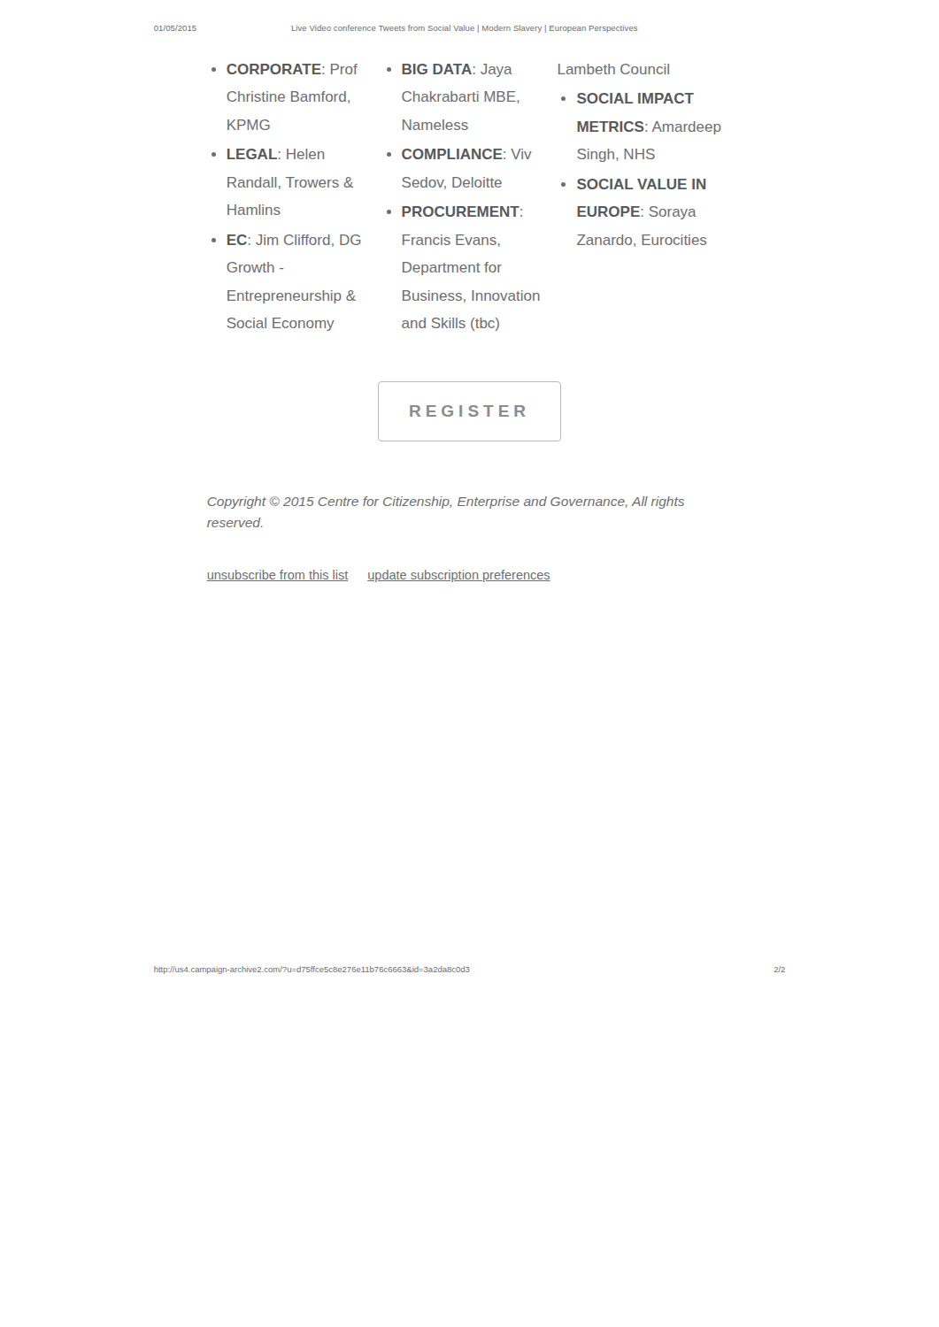01/05/2015
Live Video conference Tweets from Social Value | Modern Slavery | European Perspectives
CORPORATE: Prof Christine Bamford, KPMG
LEGAL: Helen Randall, Trowers & Hamlins
EC: Jim Clifford, DG Growth - Entrepreneurship & Social Economy
BIG DATA: Jaya Chakrabarti MBE, Nameless
COMPLIANCE: Viv Sedov, Deloitte
PROCUREMENT: Francis Evans, Department for Business, Innovation and Skills (tbc)
Lambeth Council
SOCIAL IMPACT METRICS: Amardeep Singh, NHS
SOCIAL VALUE IN EUROPE: Soraya Zanardo, Eurocities
REGISTER
Copyright © 2015 Centre for Citizenship, Enterprise and Governance, All rights reserved.
unsubscribe from this list update subscription preferences
http://us4.campaign-archive2.com/?u=d75ffce5c8e276e11b76c6663&id=3a2da8c0d3
2/2